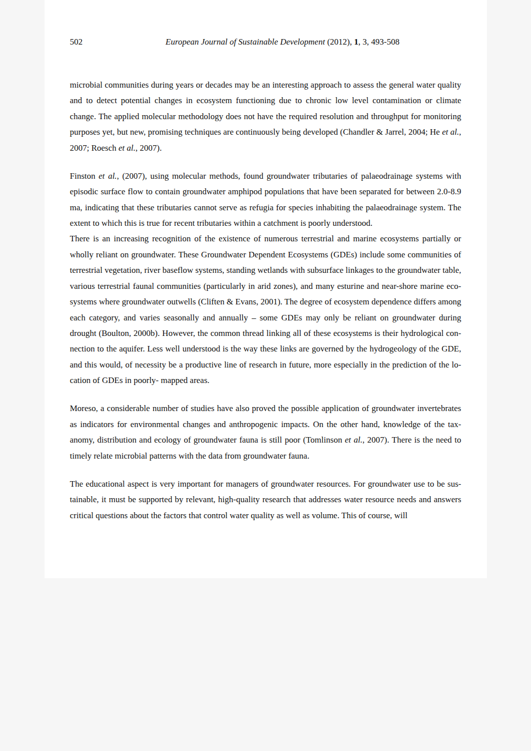502
European Journal of Sustainable Development (2012), 1, 3, 493-508
microbial communities during years or decades may be an interesting approach to assess the general water quality and to detect potential changes in ecosystem functioning due to chronic low level contamination or climate change. The applied molecular methodology does not have the required resolution and throughput for monitoring purposes yet, but new, promising techniques are continuously being developed (Chandler & Jarrel, 2004; He et al., 2007; Roesch et al., 2007).
Finston et al., (2007), using molecular methods, found groundwater tributaries of palaeodrainage systems with episodic surface flow to contain groundwater amphipod populations that have been separated for between 2.0-8.9 ma, indicating that these tributaries cannot serve as refugia for species inhabiting the palaeodrainage system. The extent to which this is true for recent tributaries within a catchment is poorly understood.
There is an increasing recognition of the existence of numerous terrestrial and marine ecosystems partially or wholly reliant on groundwater. These Groundwater Dependent Ecosystems (GDEs) include some communities of terrestrial vegetation, river baseflow systems, standing wetlands with subsurface linkages to the groundwater table, various terrestrial faunal communities (particularly in arid zones), and many esturine and near-shore marine ecosystems where groundwater outwells (Cliften & Evans, 2001). The degree of ecosystem dependence differs among each category, and varies seasonally and annually – some GDEs may only be reliant on groundwater during drought (Boulton, 2000b). However, the common thread linking all of these ecosystems is their hydrological connection to the aquifer. Less well understood is the way these links are governed by the hydrogeology of the GDE, and this would, of necessity be a productive line of research in future, more especially in the prediction of the location of GDEs in poorly- mapped areas.
Moreso, a considerable number of studies have also proved the possible application of groundwater invertebrates as indicators for environmental changes and anthropogenic impacts. On the other hand, knowledge of the taxanomy, distribution and ecology of groundwater fauna is still poor (Tomlinson et al., 2007). There is the need to timely relate microbial patterns with the data from groundwater fauna.
The educational aspect is very important for managers of groundwater resources. For groundwater use to be sustainable, it must be supported by relevant, high-quality research that addresses water resource needs and answers critical questions about the factors that control water quality as well as volume. This of course, will